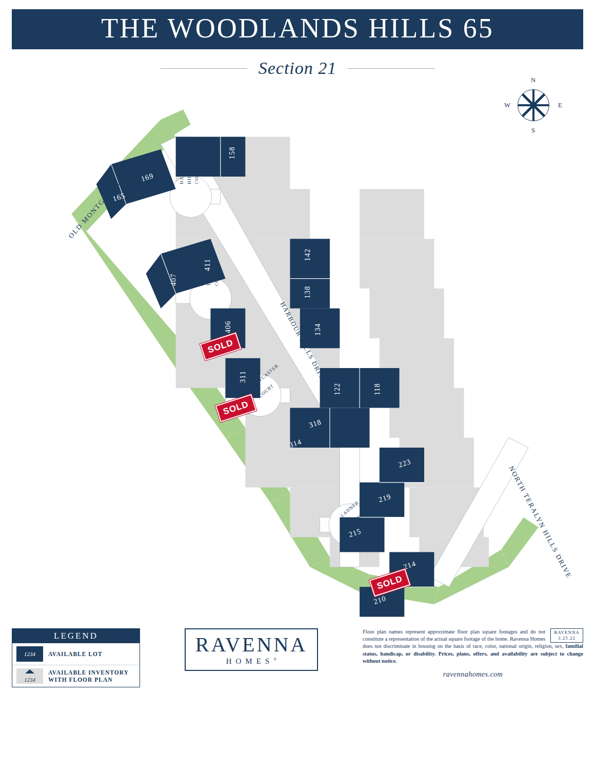THE WOODLANDS HILLS 65
Section 21
N S E W
169 165 158 411 407 406 311 142 138 134 122 118 318 314 223 219 215 214 210 OLD MONTGOMERY ROAD HARBOUR HILLS DRIVE NORTH TERALYN HILLS DRIVE HARBOUR HILLS COURT CHANGING TIDE COURT BAITCASTER COURT LADNER COURT
SOLD
SOLD
SOLD
LEGEND
1234
AVAILABLE LOT
1234
AVAILABLE INVENTORY
WITH FLOOR PLAN
RAVENNA
HOMES®
RAVENNA
3.25.22
Floor plan names represent approximate floor plan square footages and do not constitute a representation of the actual square footage of the home. Ravenna Homes does not discriminate in housing on the basis of race, color, national origin, religion, sex, familial status, handicap, or disability. Prices, plans, offers, and availability are subject to change without notice. ravennahomes.com